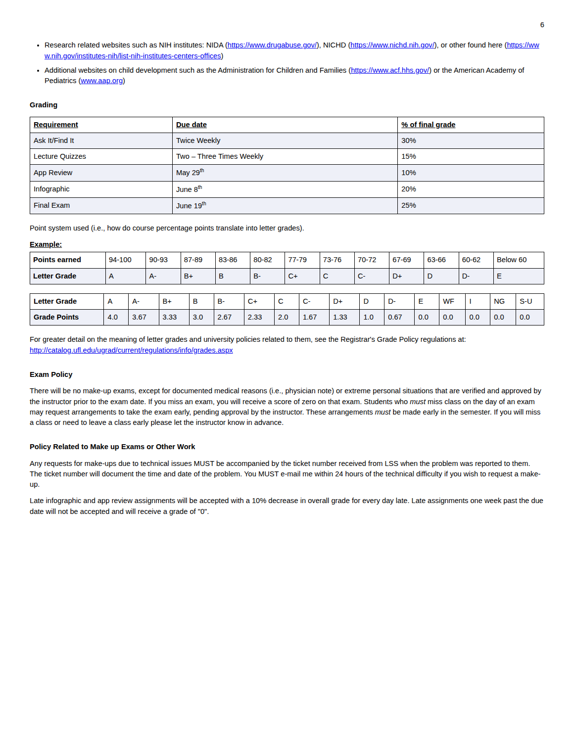6
Research related websites such as NIH institutes: NIDA (https://www.drugabuse.gov/), NICHD (https://www.nichd.nih.gov/), or other found here (https://www.nih.gov/institutes-nih/list-nih-institutes-centers-offices)
Additional websites on child development such as the Administration for Children and Families (https://www.acf.hhs.gov/) or the American Academy of Pediatrics (www.aap.org)
Grading
| Requirement | Due date | % of final grade |
| --- | --- | --- |
| Ask It/Find It | Twice Weekly | 30% |
| Lecture Quizzes | Two – Three Times Weekly | 15% |
| App Review | May 29 th | 10% |
| Infographic | June 8 th | 20% |
| Final Exam | June 19 th | 25% |
Point system used (i.e., how do course percentage points translate into letter grades).
Example:
| Points earned | 94-100 | 90-93 | 87-89 | 83-86 | 80-82 | 77-79 | 73-76 | 70-72 | 67-69 | 63-66 | 60-62 | Below 60 |
| Letter Grade | A | A- | B+ | B | B- | C+ | C | C- | D+ | D | D- | E |
| Letter Grade | A | A- | B+ | B | B- | C+ | C | C- | D+ | D | D- | E | WF | I | NG | S-U |
| Grade Points | 4.0 | 3.67 | 3.33 | 3.0 | 2.67 | 2.33 | 2.0 | 1.67 | 1.33 | 1.0 | 0.67 | 0.0 | 0.0 | 0.0 | 0.0 | 0.0 |
For greater detail on the meaning of letter grades and university policies related to them, see the Registrar's Grade Policy regulations at:
http://catalog.ufl.edu/ugrad/current/regulations/info/grades.aspx
Exam Policy
There will be no make-up exams, except for documented medical reasons (i.e., physician note) or extreme personal situations that are verified and approved by the instructor prior to the exam date. If you miss an exam, you will receive a score of zero on that exam. Students who must miss class on the day of an exam may request arrangements to take the exam early, pending approval by the instructor. These arrangements must be made early in the semester. If you will miss a class or need to leave a class early please let the instructor know in advance.
Policy Related to Make up Exams or Other Work
Any requests for make-ups due to technical issues MUST be accompanied by the ticket number received from LSS when the problem was reported to them. The ticket number will document the time and date of the problem. You MUST e-mail me within 24 hours of the technical difficulty if you wish to request a make-up.
Late infographic and app review assignments will be accepted with a 10% decrease in overall grade for every day late. Late assignments one week past the due date will not be accepted and will receive a grade of "0".